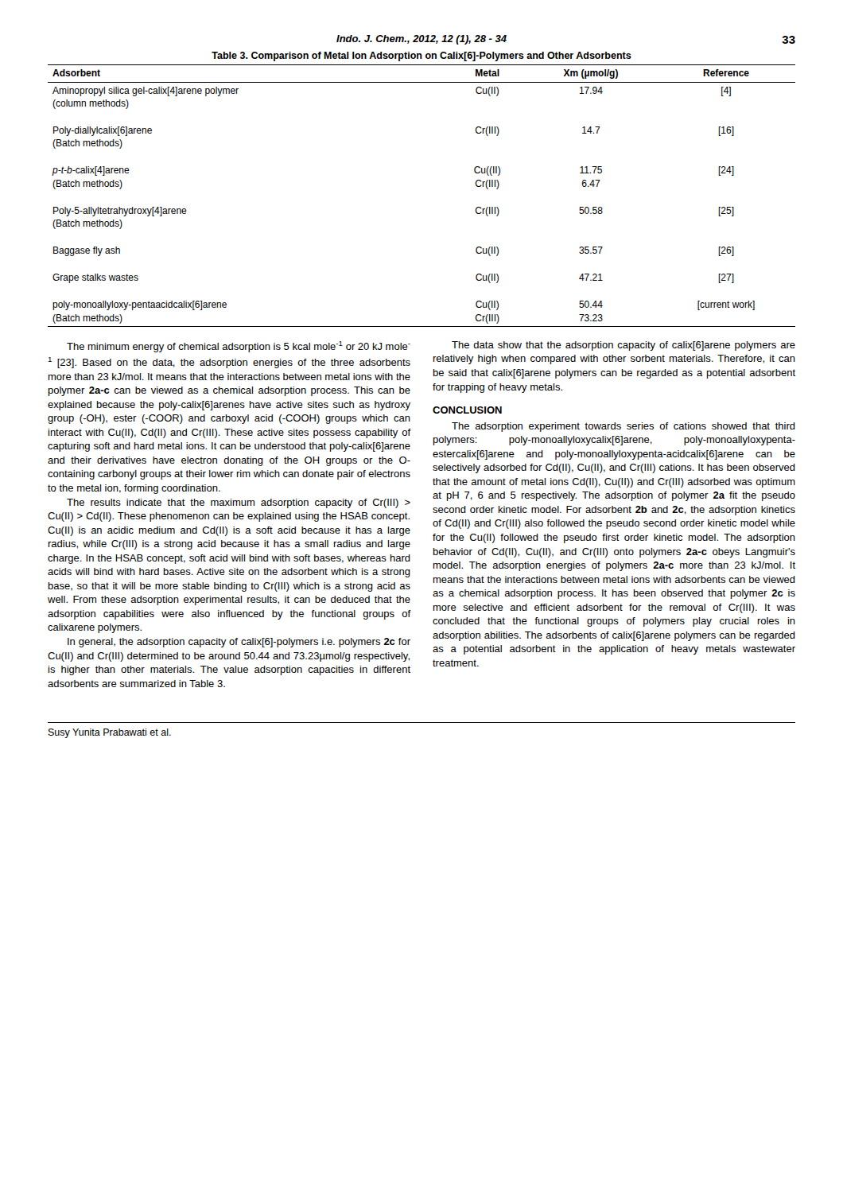Indo. J. Chem., 2012, 12 (1), 28 - 34 33
Table 3. Comparison of Metal Ion Adsorption on Calix[6]-Polymers and Other Adsorbents
| Adsorbent | Metal | Xm (µmol/g) | Reference |
| --- | --- | --- | --- |
| Aminopropyl silica gel-calix[4]arene polymer (column methods) | Cu(II) | 17.94 | [4] |
| Poly-diallylcalix[6]arene (Batch methods) | Cr(III) | 14.7 | [16] |
| p-t-b- calix[4]arene (Batch methods) | Cu((II) Cr(III) | 11.75 6.47 | [24] |
| Poly-5-allyltetrahydroxy[4]arene (Batch methods) | Cr(III) | 50.58 | [25] |
| Baggase fly ash | Cu(II) | 35.57 | [26] |
| Grape stalks wastes | Cu(II) | 47.21 | [27] |
| poly-monoallyloxy-pentaacidcalix[6]arene (Batch methods) | Cu(II) Cr(III) | 50.44 73.23 | [current work] |
The minimum energy of chemical adsorption is 5 kcal mole-1 or 20 kJ mole-1 [23]. Based on the data, the adsorption energies of the three adsorbents more than 23 kJ/mol. It means that the interactions between metal ions with the polymer 2a-c can be viewed as a chemical adsorption process. This can be explained because the poly-calix[6]arenes have active sites such as hydroxy group (-OH), ester (-COOR) and carboxyl acid (-COOH) groups which can interact with Cu(II), Cd(II) and Cr(III). These active sites possess capability of capturing soft and hard metal ions. It can be understood that poly-calix[6]arene and their derivatives have electron donating of the OH groups or the O-containing carbonyl groups at their lower rim which can donate pair of electrons to the metal ion, forming coordination.
The results indicate that the maximum adsorption capacity of Cr(III) > Cu(II) > Cd(II). These phenomenon can be explained using the HSAB concept. Cu(II) is an acidic medium and Cd(II) is a soft acid because it has a large radius, while Cr(III) is a strong acid because it has a small radius and large charge. In the HSAB concept, soft acid will bind with soft bases, whereas hard acids will bind with hard bases. Active site on the adsorbent which is a strong base, so that it will be more stable binding to Cr(III) which is a strong acid as well. From these adsorption experimental results, it can be deduced that the adsorption capabilities were also influenced by the functional groups of calixarene polymers.
In general, the adsorption capacity of calix[6]-polymers i.e. polymers 2c for Cu(II) and Cr(III) determined to be around 50.44 and 73.23µmol/g respectively, is higher than other materials. The value adsorption capacities in different adsorbents are summarized in Table 3.
The data show that the adsorption capacity of calix[6]arene polymers are relatively high when compared with other sorbent materials. Therefore, it can be said that calix[6]arene polymers can be regarded as a potential adsorbent for trapping of heavy metals.
CONCLUSION
The adsorption experiment towards series of cations showed that third polymers: poly-monoallyloxycalix[6]arene, poly-monoallyloxypenta-estercalix[6]arene and poly-monoallyloxypenta-acidcalix[6]arene can be selectively adsorbed for Cd(II), Cu(II), and Cr(III) cations. It has been observed that the amount of metal ions Cd(II), Cu(II)) and Cr(III) adsorbed was optimum at pH 7, 6 and 5 respectively. The adsorption of polymer 2a fit the pseudo second order kinetic model. For adsorbent 2b and 2c, the adsorption kinetics of Cd(II) and Cr(III) also followed the pseudo second order kinetic model while for the Cu(II) followed the pseudo first order kinetic model. The adsorption behavior of Cd(II), Cu(II), and Cr(III) onto polymers 2a-c obeys Langmuir's model. The adsorption energies of polymers 2a-c more than 23 kJ/mol. It means that the interactions between metal ions with adsorbents can be viewed as a chemical adsorption process. It has been observed that polymer 2c is more selective and efficient adsorbent for the removal of Cr(III). It was concluded that the functional groups of polymers play crucial roles in adsorption abilities. The adsorbents of calix[6]arene polymers can be regarded as a potential adsorbent in the application of heavy metals wastewater treatment.
Susy Yunita Prabawati et al.